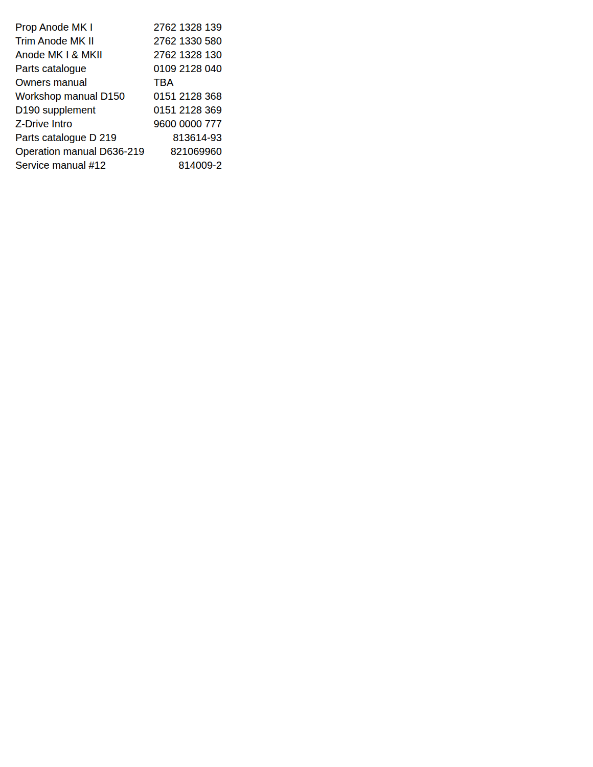| Prop Anode MK I | 2762 1328 139 |
| Trim Anode MK II | 2762 1330 580 |
| Anode MK I & MKII | 2762 1328 130 |
| Parts catalogue | 0109 2128 040 |
| Owners manual | TBA |
| Workshop manual D150 | 0151 2128 368 |
| D190 supplement | 0151 2128 369 |
| Z-Drive Intro | 9600 0000 777 |
| Parts catalogue D 219 | 813614-93 |
| Operation manual D636-219 | 821069960 |
| Service manual #12 | 814009-2 |